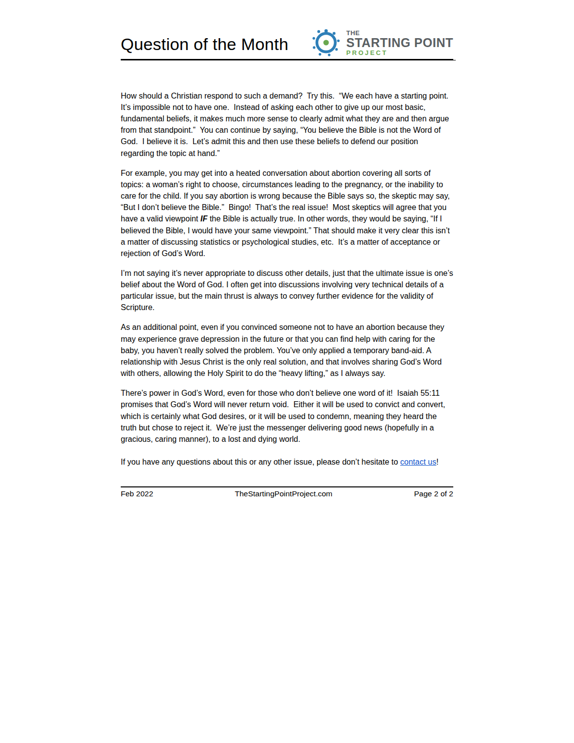Question of the Month
THE STARTING POINT PROJECT
How should a Christian respond to such a demand? Try this. “We each have a starting point. It’s impossible not to have one. Instead of asking each other to give up our most basic, fundamental beliefs, it makes much more sense to clearly admit what they are and then argue from that standpoint.” You can continue by saying, “You believe the Bible is not the Word of God. I believe it is. Let’s admit this and then use these beliefs to defend our position regarding the topic at hand.”
For example, you may get into a heated conversation about abortion covering all sorts of topics: a woman’s right to choose, circumstances leading to the pregnancy, or the inability to care for the child. If you say abortion is wrong because the Bible says so, the skeptic may say, “But I don’t believe the Bible.” Bingo! That’s the real issue! Most skeptics will agree that you have a valid viewpoint IF the Bible is actually true. In other words, they would be saying, “If I believed the Bible, I would have your same viewpoint.” That should make it very clear this isn’t a matter of discussing statistics or psychological studies, etc. It’s a matter of acceptance or rejection of God’s Word.
I’m not saying it’s never appropriate to discuss other details, just that the ultimate issue is one’s belief about the Word of God. I often get into discussions involving very technical details of a particular issue, but the main thrust is always to convey further evidence for the validity of Scripture.
As an additional point, even if you convinced someone not to have an abortion because they may experience grave depression in the future or that you can find help with caring for the baby, you haven’t really solved the problem. You’ve only applied a temporary band-aid. A relationship with Jesus Christ is the only real solution, and that involves sharing God’s Word with others, allowing the Holy Spirit to do the “heavy lifting,” as I always say.
There’s power in God’s Word, even for those who don’t believe one word of it! Isaiah 55:11 promises that God’s Word will never return void. Either it will be used to convict and convert, which is certainly what God desires, or it will be used to condemn, meaning they heard the truth but chose to reject it. We’re just the messenger delivering good news (hopefully in a gracious, caring manner), to a lost and dying world.
If you have any questions about this or any other issue, please don’t hesitate to contact us!
Feb 2022
TheStartingPointProject.com
Page 2 of 2